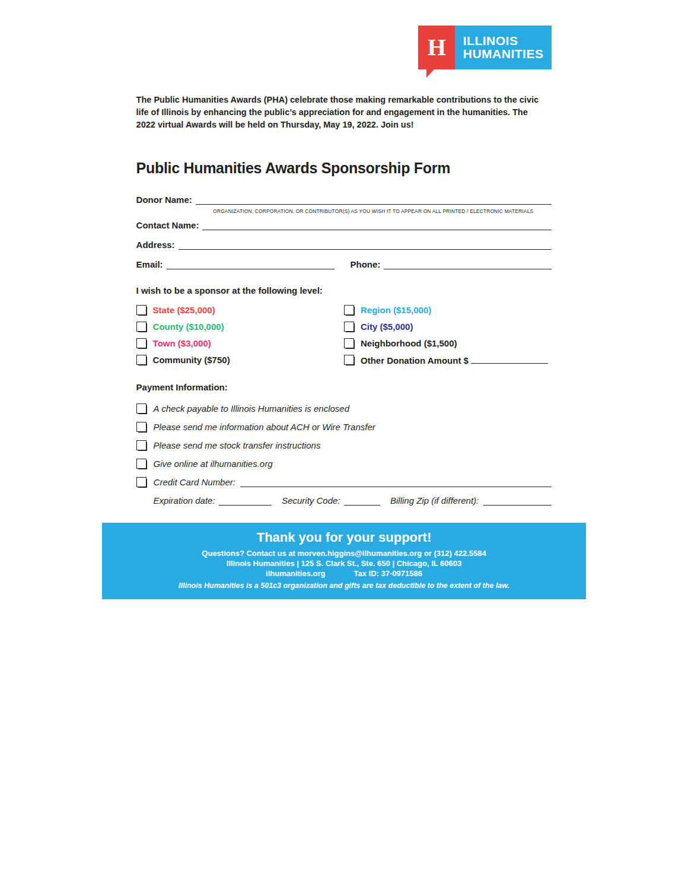H
ILLINOIS
HUMANITIES
The Public Humanities Awards (PHA) celebrate those making remarkable contributions to the civic life of Illinois by enhancing the public’s appreciation for and engagement in the humanities. The 2022 virtual Awards will be held on Thursday, May 19, 2022. Join us!
Public Humanities Awards Sponsorship Form
Donor Name:
Organization, Corporation, or Contributor(s) as you wish it to appear on all printed / electronic materials
Contact Name:
Address:
Email: Phone:
I wish to be a sponsor at the following level:
State ($25,000)
Region ($15,000)
County ($10,000)
City ($5,000)
Town ($3,000)
Neighborhood ($1,500)
Community ($750)
Other Donation Amount $
Payment Information:
A check payable to Illinois Humanities is enclosed
Please send me information about ACH or Wire Transfer
Please send me stock transfer instructions
Give online at ilhumanities.org
Credit Card Number:
Expiration date: Security Code: Billing Zip (if different):
Thank you for your support!
Questions? Contact us at morven.higgins@ilhumanities.org or (312) 422.5584
Illinois Humanities | 125 S. Clark St., Ste. 650 | Chicago, IL 60603
ilhumanities.org Tax ID: 37-0971586
Illinois Humanities is a 501c3 organization and gifts are tax deductible to the extent of the law.